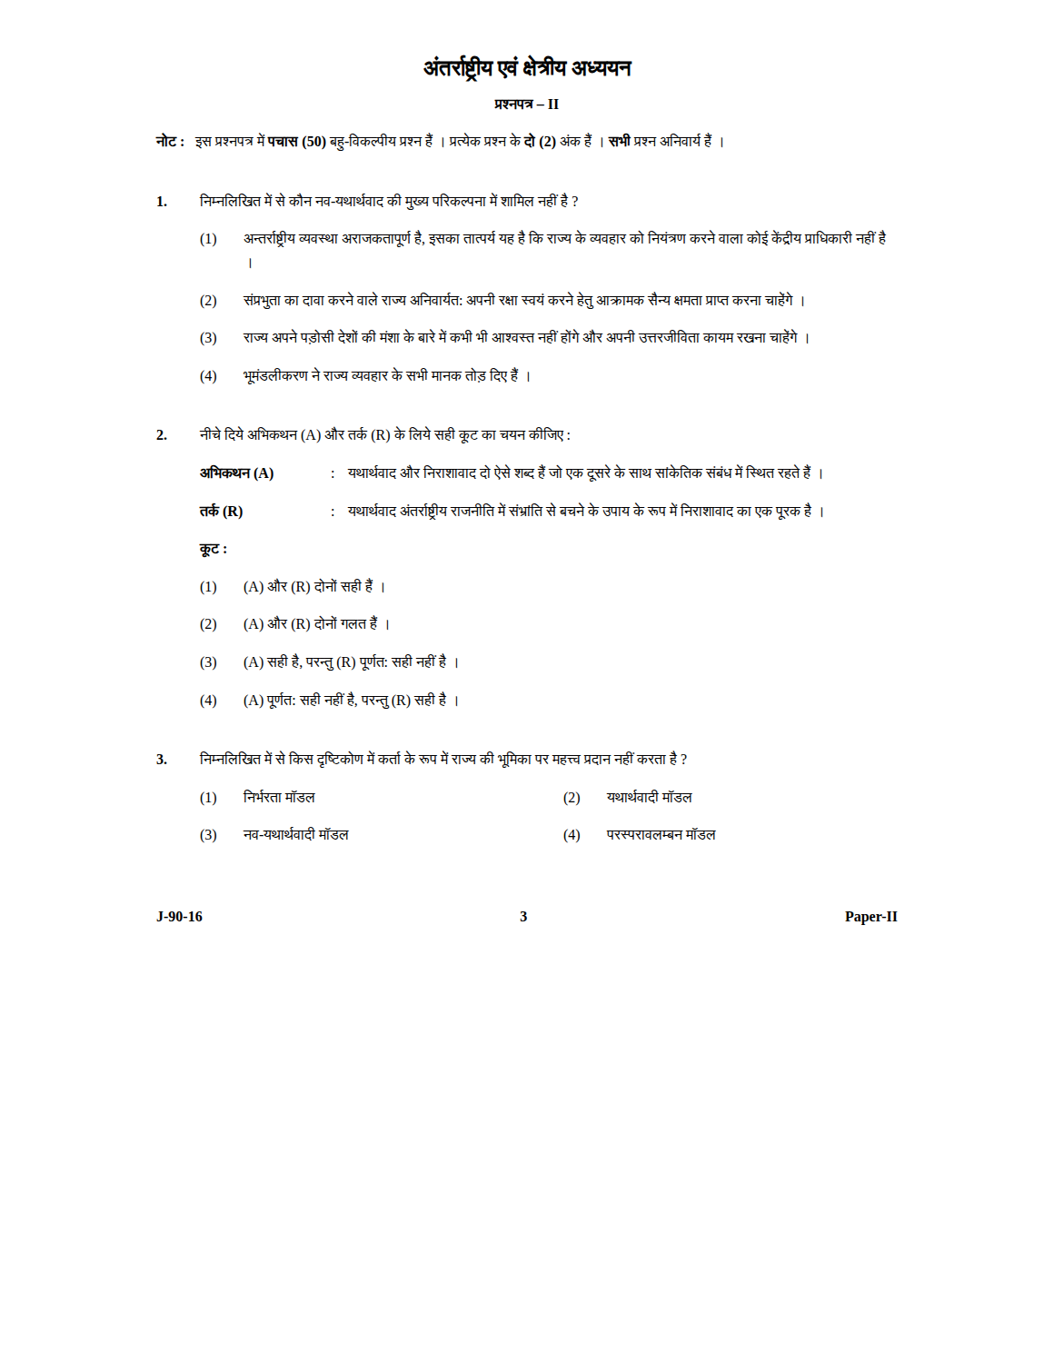अंतर्राष्ट्रीय एवं क्षेत्रीय अध्ययन
प्रश्नपत्र – II
नोट : इस प्रश्नपत्र में पचास (50) बहु-विकल्पीय प्रश्न हैं । प्रत्येक प्रश्न के दो (2) अंक हैं । सभी प्रश्न अनिवार्य हैं ।
निम्नलिखित में से कौन नव-यथार्थवाद की मुख्य परिकल्पना में शामिल नहीं है ?
अन्तर्राष्ट्रीय व्यवस्था अराजकतापूर्ण है, इसका तात्पर्य यह है कि राज्य के व्यवहार को नियंत्रण करने वाला कोई केंद्रीय प्राधिकारी नहीं है ।
संप्रभुता का दावा करने वाले राज्य अनिवार्यत: अपनी रक्षा स्वयं करने हेतु आक्रामक सैन्य क्षमता प्राप्त करना चाहेंगे ।
राज्य अपने पड़ोसी देशों की मंशा के बारे में कभी भी आश्वस्त नहीं होंगे और अपनी उत्तरजीविता कायम रखना चाहेंगे ।
भूमंडलीकरण ने राज्य व्यवहार के सभी मानक तोड़ दिए हैं ।
नीचे दिये अभिकथन (A) और तर्क (R) के लिये सही कूट का चयन कीजिए :
अभिकथन (A)
:
यथार्थवाद और निराशावाद दो ऐसे शब्द हैं जो एक दूसरे के साथ सांकेतिक संबंध में स्थित रहते हैं ।
तर्क (R)
:
यथार्थवाद अंतर्राष्ट्रीय राजनीति में संभ्रांति से बचने के उपाय के रूप में निराशावाद का एक पूरक है ।
कूट :
(A) और (R) दोनों सही हैं ।
(A) और (R) दोनों गलत हैं ।
(A) सही है, परन्तु (R) पूर्णत: सही नहीं है ।
(A) पूर्णत: सही नहीं है, परन्तु (R) सही है ।
निम्नलिखित में से किस दृष्टिकोण में कर्ता के रूप में राज्य की भूमिका पर महत्त्व प्रदान नहीं करता है ?
निर्भरता मॉडल
यथार्थवादी मॉडल
नव-यथार्थवादी मॉडल
परस्परावलम्बन मॉडल
J-90-16 3 Paper-II